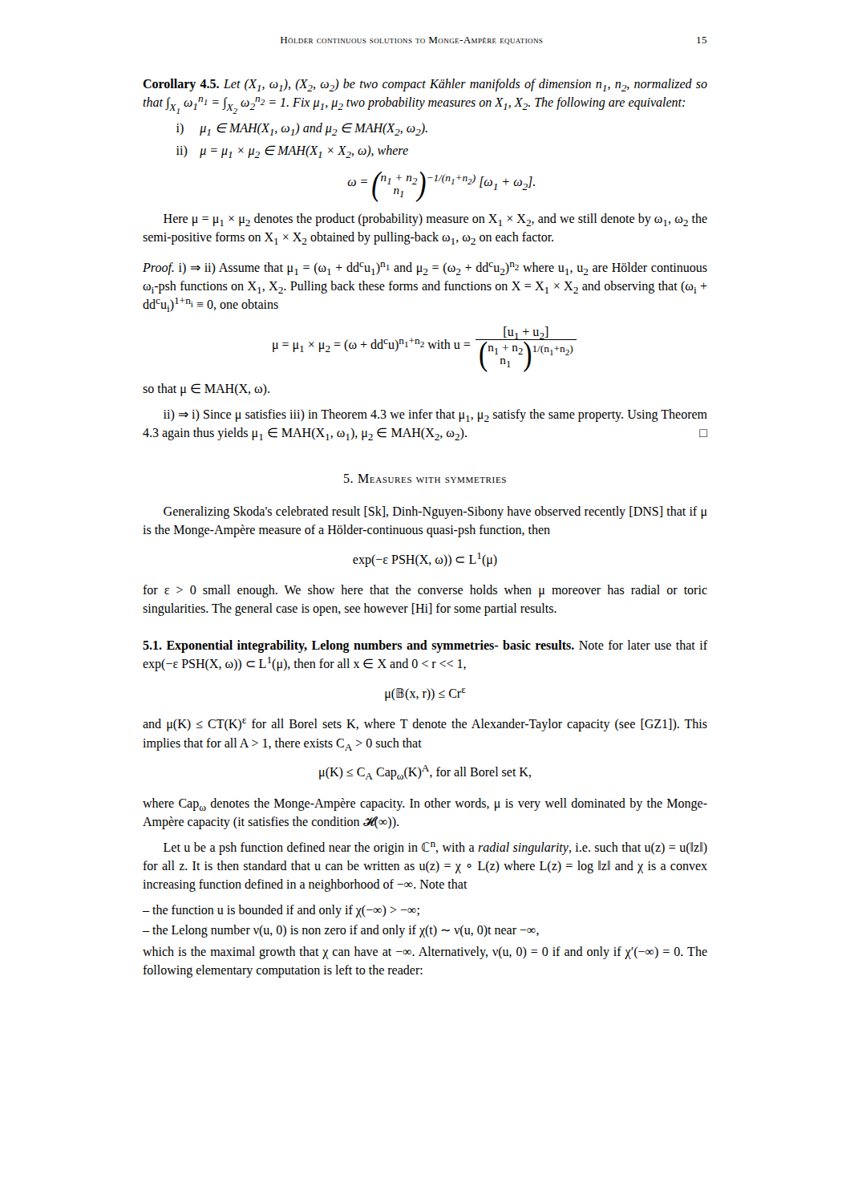Hölder continuous solutions to Monge-Ampère equations 15
Corollary 4.5. Let (X1, ω1), (X2, ω2) be two compact Kähler manifolds of dimension n1, n2, normalized so that ∫X1 ω1n1 = ∫X2 ω2n2 = 1. Fix μ1, μ2 two probability measures on X1, X2. The following are equivalent:
i) μ1 ∈ MAH(X1, ω1) and μ2 ∈ MAH(X2, ω2).
ii) μ = μ1 × μ2 ∈ MAH(X1 × X2, ω), where ω = (n1 + n2 n1)−1/(n1+n2) [ω1 + ω2].
Here μ = μ1 × μ2 denotes the product (probability) measure on X1 × X2, and we still denote by ω1, ω2 the semi-positive forms on X1 × X2 obtained by pulling-back ω1, ω2 on each factor.
Proof. i) ⇒ ii) Assume that μ1 = (ω1 + ddcu1)n1 and μ2 = (ω2 + ddcu2)n2 where u1, u2 are Hölder continuous ωi-psh functions on X1, X2. Pulling back these forms and functions on X = X1 × X2 and observing that (ωi + ddcui)1+ni ≡ 0, one obtains
μ = μ1 × μ2 = (ω + ddcu)n1+n2 with u = [u1 + u2] (n1 + n2 n1)1/(n1+n2)
so that μ ∈ MAH(X, ω).
ii) ⇒ i) Since μ satisfies iii) in Theorem 4.3 we infer that μ1, μ2 satisfy the same property. Using Theorem 4.3 again thus yields μ1 ∈ MAH(X1, ω1), μ2 ∈ MAH(X2, ω2). □
5. Measures with symmetries
Generalizing Skoda's celebrated result [Sk], Dinh-Nguyen-Sibony have observed recently [DNS] that if μ is the Monge-Ampère measure of a Hölder-continuous quasi-psh function, then
exp(−ε PSH(X, ω)) ⊂ L1(μ)
for ε > 0 small enough. We show here that the converse holds when μ moreover has radial or toric singularities. The general case is open, see however [Hi] for some partial results.
5.1. Exponential integrability, Lelong numbers and symmetries- basic results.
Note for later use that if exp(−ε PSH(X, ω)) ⊂ L1(μ), then for all x ∈ X and 0 < r << 1,
μ(𝔹(x, r)) ≤ Crε
and μ(K) ≤ CT(K)ε for all Borel sets K, where T denote the Alexander-Taylor capacity (see [GZ1]). This implies that for all A > 1, there exists CA > 0 such that
μ(K) ≤ CA Capω(K)A, for all Borel set K,
where Capω denotes the Monge-Ampère capacity. In other words, μ is very well dominated by the Monge-Ampère capacity (it satisfies the condition 𝓗(∞)).
Let u be a psh function defined near the origin in ℂn, with a radial singularity, i.e. such that u(z) = u(‖z‖) for all z. It is then standard that u can be written as u(z) = χ ∘ L(z) where L(z) = log ‖z‖ and χ is a convex increasing function defined in a neighborhood of −∞. Note that
– the function u is bounded if and only if χ(−∞) > −∞;
– the Lelong number ν(u, 0) is non zero if and only if χ(t) ∼ ν(u, 0)t near −∞,
which is the maximal growth that χ can have at −∞. Alternatively, ν(u, 0) = 0 if and only if χ′(−∞) = 0. The following elementary computation is left to the reader: